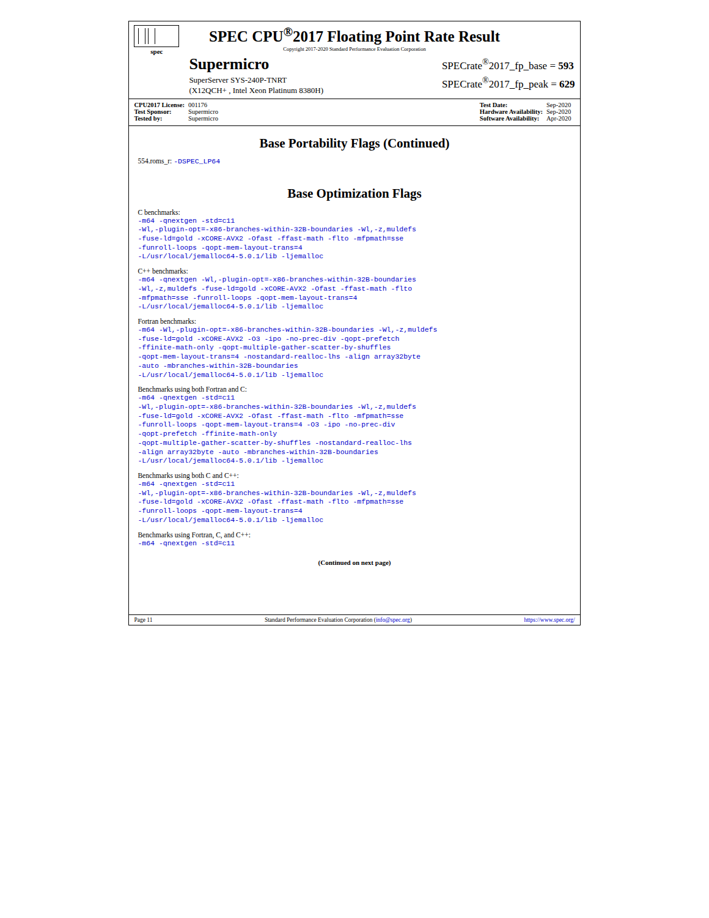spec
SPEC CPU®2017 Floating Point Rate Result
Copyright 2017-2020 Standard Performance Evaluation Corporation
Supermicro
SuperServer SYS-240P-TNRT
(X12QCH+ , Intel Xeon Platinum 8380H)
SPECrate®2017_fp_base = 593
SPECrate®2017_fp_peak = 629
| CPU2017 License: | 001176 |
| Test Sponsor: | Supermicro |
| Tested by: | Supermicro |
| Test Date: | Sep-2020 |
| Hardware Availability: | Sep-2020 |
| Software Availability: | Apr-2020 |
Base Portability Flags (Continued)
554.roms_r: -DSPEC_LP64
Base Optimization Flags
C benchmarks:
-m64 -qnextgen -std=c11
-Wl,-plugin-opt=-x86-branches-within-32B-boundaries -Wl,-z,muldefs
-fuse-ld=gold -xCORE-AVX2 -Ofast -ffast-math -flto -mfpmath=sse
-funroll-loops -qopt-mem-layout-trans=4
-L/usr/local/jemalloc64-5.0.1/lib -ljemalloc
C++ benchmarks:
-m64 -qnextgen -Wl,-plugin-opt=-x86-branches-within-32B-boundaries
-Wl,-z,muldefs -fuse-ld=gold -xCORE-AVX2 -Ofast -ffast-math -flto
-mfpmath=sse -funroll-loops -qopt-mem-layout-trans=4
-L/usr/local/jemalloc64-5.0.1/lib -ljemalloc
Fortran benchmarks:
-m64 -Wl,-plugin-opt=-x86-branches-within-32B-boundaries -Wl,-z,muldefs
-fuse-ld=gold -xCORE-AVX2 -O3 -ipo -no-prec-div -qopt-prefetch
-ffinite-math-only -qopt-multiple-gather-scatter-by-shuffles
-qopt-mem-layout-trans=4 -nostandard-realloc-lhs -align array32byte
-auto -mbranches-within-32B-boundaries
-L/usr/local/jemalloc64-5.0.1/lib -ljemalloc
Benchmarks using both Fortran and C:
-m64 -qnextgen -std=c11
-Wl,-plugin-opt=-x86-branches-within-32B-boundaries -Wl,-z,muldefs
-fuse-ld=gold -xCORE-AVX2 -Ofast -ffast-math -flto -mfpmath=sse
-funroll-loops -qopt-mem-layout-trans=4 -O3 -ipo -no-prec-div
-qopt-prefetch -ffinite-math-only
-qopt-multiple-gather-scatter-by-shuffles -nostandard-realloc-lhs
-align array32byte -auto -mbranches-within-32B-boundaries
-L/usr/local/jemalloc64-5.0.1/lib -ljemalloc
Benchmarks using both C and C++:
-m64 -qnextgen -std=c11
-Wl,-plugin-opt=-x86-branches-within-32B-boundaries -Wl,-z,muldefs
-fuse-ld=gold -xCORE-AVX2 -Ofast -ffast-math -flto -mfpmath=sse
-funroll-loops -qopt-mem-layout-trans=4
-L/usr/local/jemalloc64-5.0.1/lib -ljemalloc
Benchmarks using Fortran, C, and C++:
-m64 -qnextgen -std=c11
(Continued on next page)
Page 11
Standard Performance Evaluation Corporation (info@spec.org)
https://www.spec.org/